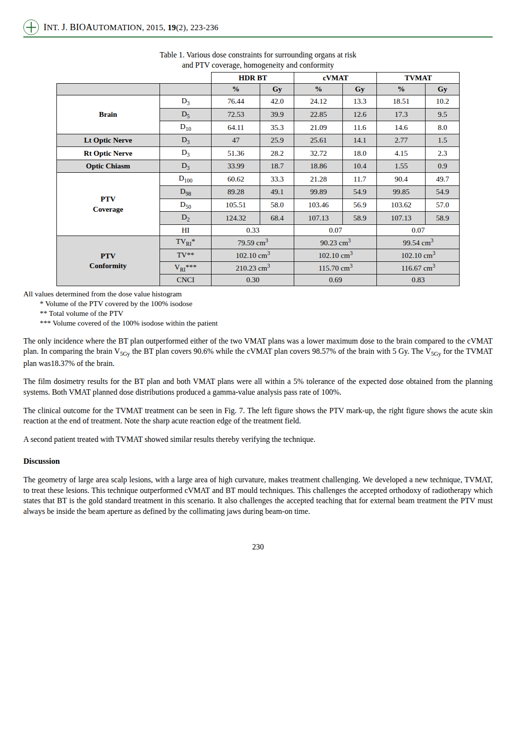INT. J. BIOAUTOMATION, 2015, 19(2), 223-236
Table 1. Various dose constraints for surrounding organs at risk
and PTV coverage, homogeneity and conformity
| | | HDR BT | cVMAT | TVMAT |
| | | % | Gy | % | Gy | % | Gy |
| Brain | D 3 | 76.44 | 42.0 | 24.12 | 13.3 | 18.51 | 10.2 |
| D 5 | 72.53 | 39.9 | 22.85 | 12.6 | 17.3 | 9.5 |
| D 10 | 64.11 | 35.3 | 21.09 | 11.6 | 14.6 | 8.0 |
| Lt Optic Nerve | D 3 | 47 | 25.9 | 25.61 | 14.1 | 2.77 | 1.5 |
| Rt Optic Nerve | D 3 | 51.36 | 28.2 | 32.72 | 18.0 | 4.15 | 2.3 |
| Optic Chiasm | D 3 | 33.99 | 18.7 | 18.86 | 10.4 | 1.55 | 0.9 |
| PTV Coverage | D 100 | 60.62 | 33.3 | 21.28 | 11.7 | 90.4 | 49.7 |
| D 98 | 89.28 | 49.1 | 99.89 | 54.9 | 99.85 | 54.9 |
| D 50 | 105.51 | 58.0 | 103.46 | 56.9 | 103.62 | 57.0 |
| D 2 | 124.32 | 68.4 | 107.13 | 58.9 | 107.13 | 58.9 |
| HI | 0.33 | 0.07 | 0.07 |
| PTV Conformity | TV RI * | 79.59 cm 3 | 90.23 cm 3 | 99.54 cm 3 |
| TV** | 102.10 cm 3 | 102.10 cm 3 | 102.10 cm 3 |
| V RI *** | 210.23 cm 3 | 115.70 cm 3 | 116.67 cm 3 |
| CNCI | 0.30 | 0.69 | 0.83 |
All values determined from the dose value histogram
* Volume of the PTV covered by the 100% isodose
** Total volume of the PTV
*** Volume covered of the 100% isodose within the patient
The only incidence where the BT plan outperformed either of the two VMAT plans was a lower maximum dose to the brain compared to the cVMAT plan. In comparing the brain V5Gy the BT plan covers 90.6% while the cVMAT plan covers 98.57% of the brain with 5 Gy. The V5Gy for the TVMAT plan was18.37% of the brain.
The film dosimetry results for the BT plan and both VMAT plans were all within a 5% tolerance of the expected dose obtained from the planning systems. Both VMAT planned dose distributions produced a gamma-value analysis pass rate of 100%.
The clinical outcome for the TVMAT treatment can be seen in Fig. 7. The left figure shows the PTV mark-up, the right figure shows the acute skin reaction at the end of treatment. Note the sharp acute reaction edge of the treatment field.
A second patient treated with TVMAT showed similar results thereby verifying the technique.
Discussion
The geometry of large area scalp lesions, with a large area of high curvature, makes treatment challenging. We developed a new technique, TVMAT, to treat these lesions. This technique outperformed cVMAT and BT mould techniques. This challenges the accepted orthodoxy of radiotherapy which states that BT is the gold standard treatment in this scenario. It also challenges the accepted teaching that for external beam treatment the PTV must always be inside the beam aperture as defined by the collimating jaws during beam-on time.
230